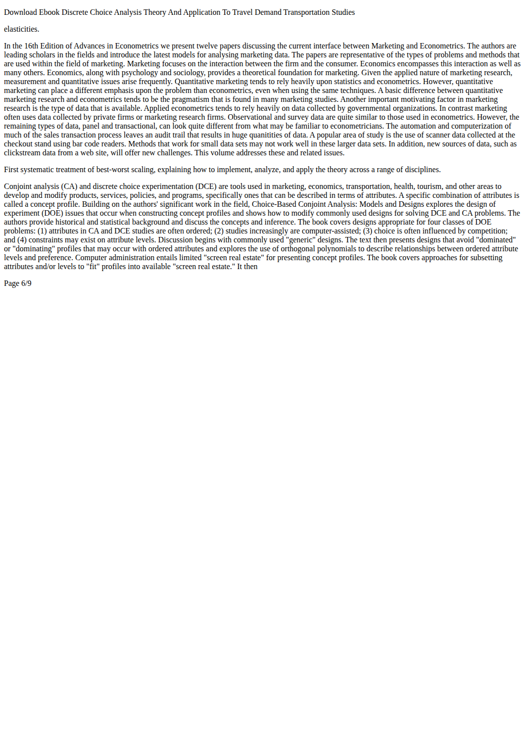Download Ebook Discrete Choice Analysis Theory And Application To Travel Demand Transportation Studies
elasticities.
In the 16th Edition of Advances in Econometrics we present twelve papers discussing the current interface between Marketing and Econometrics. The authors are leading scholars in the fields and introduce the latest models for analysing marketing data. The papers are representative of the types of problems and methods that are used within the field of marketing. Marketing focuses on the interaction between the firm and the consumer. Economics encompasses this interaction as well as many others. Economics, along with psychology and sociology, provides a theoretical foundation for marketing. Given the applied nature of marketing research, measurement and quantitative issues arise frequently. Quantitative marketing tends to rely heavily upon statistics and econometrics. However, quantitative marketing can place a different emphasis upon the problem than econometrics, even when using the same techniques. A basic difference between quantitative marketing research and econometrics tends to be the pragmatism that is found in many marketing studies. Another important motivating factor in marketing research is the type of data that is available. Applied econometrics tends to rely heavily on data collected by governmental organizations. In contrast marketing often uses data collected by private firms or marketing research firms. Observational and survey data are quite similar to those used in econometrics. However, the remaining types of data, panel and transactional, can look quite different from what may be familiar to econometricians. The automation and computerization of much of the sales transaction process leaves an audit trail that results in huge quanitities of data. A popular area of study is the use of scanner data collected at the checkout stand using bar code readers. Methods that work for small data sets may not work well in these larger data sets. In addition, new sources of data, such as clickstream data from a web site, will offer new challenges. This volume addresses these and related issues.
First systematic treatment of best-worst scaling, explaining how to implement, analyze, and apply the theory across a range of disciplines.
Conjoint analysis (CA) and discrete choice experimentation (DCE) are tools used in marketing, economics, transportation, health, tourism, and other areas to develop and modify products, services, policies, and programs, specifically ones that can be described in terms of attributes. A specific combination of attributes is called a concept profile. Building on the authors' significant work in the field, Choice-Based Conjoint Analysis: Models and Designs explores the design of experiment (DOE) issues that occur when constructing concept profiles and shows how to modify commonly used designs for solving DCE and CA problems. The authors provide historical and statistical background and discuss the concepts and inference. The book covers designs appropriate for four classes of DOE problems: (1) attributes in CA and DCE studies are often ordered; (2) studies increasingly are computer-assisted; (3) choice is often influenced by competition; and (4) constraints may exist on attribute levels. Discussion begins with commonly used "generic" designs. The text then presents designs that avoid "dominated" or "dominating" profiles that may occur with ordered attributes and explores the use of orthogonal polynomials to describe relationships between ordered attribute levels and preference. Computer administration entails limited "screen real estate" for presenting concept profiles. The book covers approaches for subsetting attributes and/or levels to "fit" profiles into available "screen real estate." It then
Page 6/9